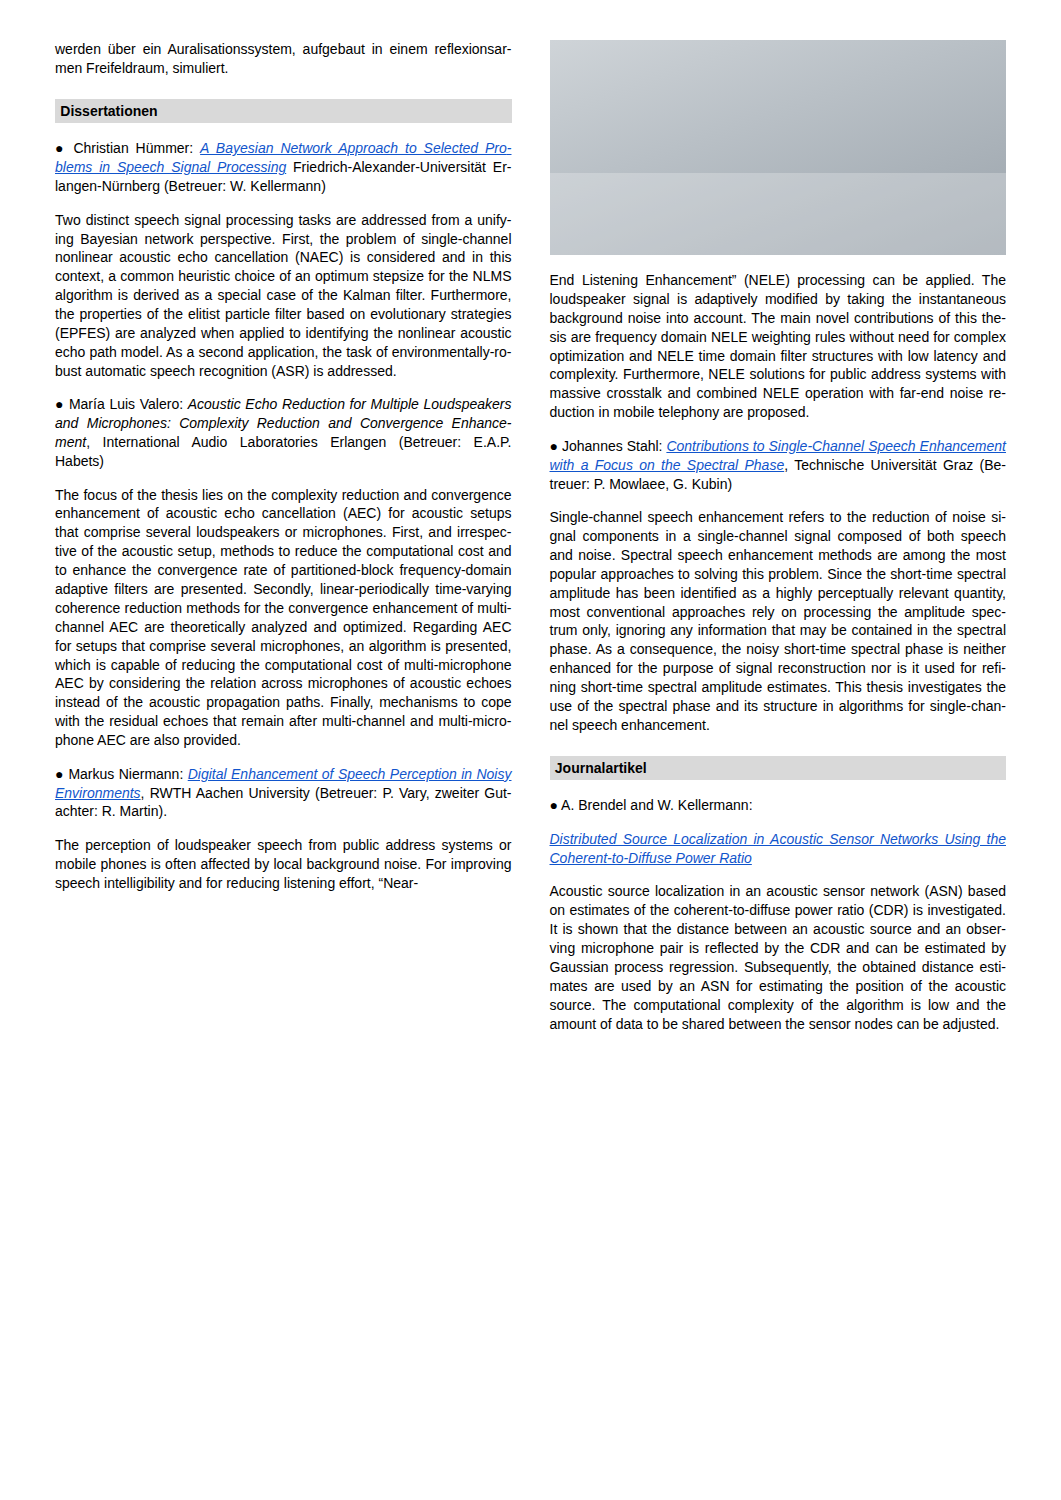werden über ein Auralisationssystem, aufgebaut in einem reflexionsarmen Freifeldraum, simuliert.
Dissertationen
● Christian Hümmer: A Bayesian Network Approach to Selected Problems in Speech Signal Processing Friedrich-Alexander-Universität Erlangen-Nürnberg (Betreuer: W. Kellermann)
Two distinct speech signal processing tasks are addressed from a unifying Bayesian network perspective. First, the problem of single-channel nonlinear acoustic echo cancellation (NAEC) is considered and in this context, a common heuristic choice of an optimum stepsize for the NLMS algorithm is derived as a special case of the Kalman filter. Furthermore, the properties of the elitist particle filter based on evolutionary strategies (EPFES) are analyzed when applied to identifying the nonlinear acoustic echo path model. As a second application, the task of environmentally-robust automatic speech recognition (ASR) is addressed.
● María Luis Valero: Acoustic Echo Reduction for Multiple Loudspeakers and Microphones: Complexity Reduction and Convergence Enhancement, International Audio Laboratories Erlangen (Betreuer: E.A.P. Habets)
The focus of the thesis lies on the complexity reduction and convergence enhancement of acoustic echo cancellation (AEC) for acoustic setups that comprise several loudspeakers or microphones. First, and irrespective of the acoustic setup, methods to reduce the computational cost and to enhance the convergence rate of partitioned-block frequency-domain adaptive filters are presented. Secondly, linear-periodically time-varying coherence reduction methods for the convergence enhancement of multi-channel AEC are theoretically analyzed and optimized. Regarding AEC for setups that comprise several microphones, an algorithm is presented, which is capable of reducing the computational cost of multi-microphone AEC by considering the relation across microphones of acoustic echoes instead of the acoustic propagation paths. Finally, mechanisms to cope with the residual echoes that remain after multi-channel and multi-microphone AEC are also provided.
● Markus Niermann: Digital Enhancement of Speech Perception in Noisy Environments, RWTH Aachen University (Betreuer: P. Vary, zweiter Gutachter: R. Martin).
The perception of loudspeaker speech from public address systems or mobile phones is often affected by local background noise. For improving speech intelligibility and for reducing listening effort, “Near-
End Listening Enhancement” (NELE) processing can be applied. The loudspeaker signal is adaptively modified by taking the instantaneous background noise into account. The main novel contributions of this thesis are frequency domain NELE weighting rules without need for complex optimization and NELE time domain filter structures with low latency and complexity. Furthermore, NELE solutions for public address systems with massive crosstalk and combined NELE operation with far-end noise reduction in mobile telephony are proposed.
● Johannes Stahl: Contributions to Single-Channel Speech Enhancement with a Focus on the Spectral Phase, Technische Universität Graz (Betreuer: P. Mowlaee, G. Kubin)
Single-channel speech enhancement refers to the reduction of noise signal components in a single-channel signal composed of both speech and noise. Spectral speech enhancement methods are among the most popular approaches to solving this problem. Since the short-time spectral amplitude has been identified as a highly perceptually relevant quantity, most conventional approaches rely on processing the amplitude spectrum only, ignoring any information that may be contained in the spectral phase. As a consequence, the noisy short-time spectral phase is neither enhanced for the purpose of signal reconstruction nor is it used for refining short-time spectral amplitude estimates. This thesis investigates the use of the spectral phase and its structure in algorithms for single-channel speech enhancement.
Journalartikel
● A. Brendel and W. Kellermann:
Distributed Source Localization in Acoustic Sensor Networks Using the Coherent-to-Diffuse Power Ratio
Acoustic source localization in an acoustic sensor network (ASN) based on estimates of the coherent-to-diffuse power ratio (CDR) is investigated. It is shown that the distance between an acoustic source and an observing microphone pair is reflected by the CDR and can be estimated by Gaussian process regression. Subsequently, the obtained distance estimates are used by an ASN for estimating the position of the acoustic source. The computational complexity of the algorithm is low and the amount of data to be shared between the sensor nodes can be adjusted.